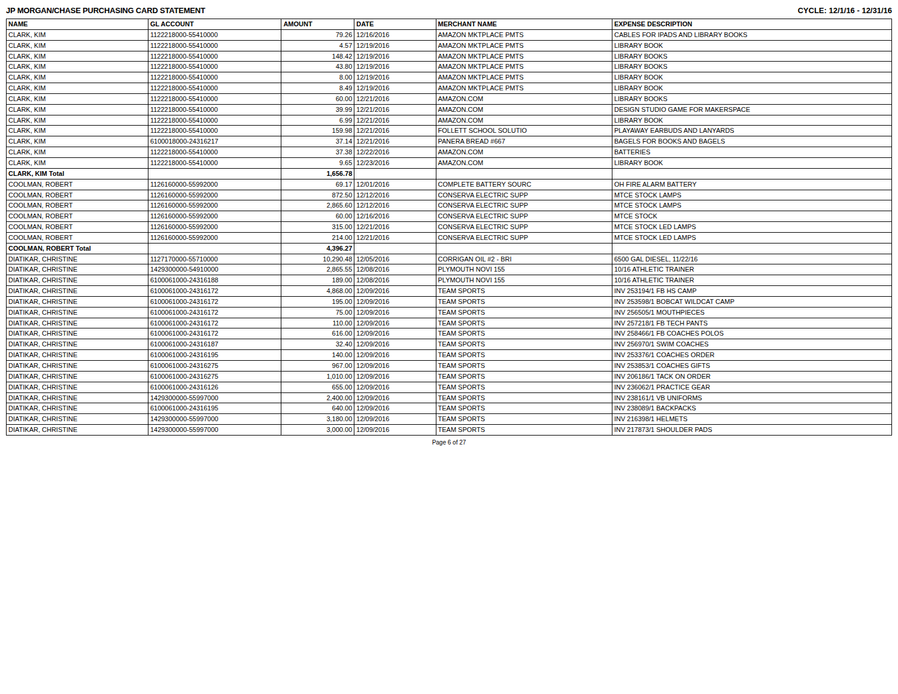JP MORGAN/CHASE PURCHASING CARD STATEMENT
CYCLE: 12/1/16 - 12/31/16
| NAME | GL ACCOUNT | AMOUNT | DATE | MERCHANT NAME | EXPENSE DESCRIPTION |
| --- | --- | --- | --- | --- | --- |
| CLARK, KIM | 1122218000-55410000 | 79.26 | 12/16/2016 | AMAZON MKTPLACE PMTS | CABLES FOR IPADS AND LIBRARY BOOKS |
| CLARK, KIM | 1122218000-55410000 | 4.57 | 12/19/2016 | AMAZON MKTPLACE PMTS | LIBRARY BOOK |
| CLARK, KIM | 1122218000-55410000 | 148.42 | 12/19/2016 | AMAZON MKTPLACE PMTS | LIBRARY BOOKS |
| CLARK, KIM | 1122218000-55410000 | 43.80 | 12/19/2016 | AMAZON MKTPLACE PMTS | LIBRARY BOOKS |
| CLARK, KIM | 1122218000-55410000 | 8.00 | 12/19/2016 | AMAZON MKTPLACE PMTS | LIBRARY BOOK |
| CLARK, KIM | 1122218000-55410000 | 8.49 | 12/19/2016 | AMAZON MKTPLACE PMTS | LIBRARY BOOK |
| CLARK, KIM | 1122218000-55410000 | 60.00 | 12/21/2016 | AMAZON.COM | LIBRARY BOOKS |
| CLARK, KIM | 1122218000-55410000 | 39.99 | 12/21/2016 | AMAZON.COM | DESIGN STUDIO GAME FOR MAKERSPACE |
| CLARK, KIM | 1122218000-55410000 | 6.99 | 12/21/2016 | AMAZON.COM | LIBRARY BOOK |
| CLARK, KIM | 1122218000-55410000 | 159.98 | 12/21/2016 | FOLLETT SCHOOL SOLUTIO | PLAYAWAY EARBUDS AND LANYARDS |
| CLARK, KIM | 6100018000-24316217 | 37.14 | 12/21/2016 | PANERA BREAD #667 | BAGELS FOR BOOKS AND BAGELS |
| CLARK, KIM | 1122218000-55410000 | 37.38 | 12/22/2016 | AMAZON.COM | BATTERIES |
| CLARK, KIM | 1122218000-55410000 | 9.65 | 12/23/2016 | AMAZON.COM | LIBRARY BOOK |
| CLARK, KIM Total | | 1,656.78 | | | |
| COOLMAN, ROBERT | 1126160000-55992000 | 69.17 | 12/01/2016 | COMPLETE BATTERY SOURC | OH FIRE ALARM BATTERY |
| COOLMAN, ROBERT | 1126160000-55992000 | 872.50 | 12/12/2016 | CONSERVA ELECTRIC SUPP | MTCE STOCK LAMPS |
| COOLMAN, ROBERT | 1126160000-55992000 | 2,865.60 | 12/12/2016 | CONSERVA ELECTRIC SUPP | MTCE STOCK LAMPS |
| COOLMAN, ROBERT | 1126160000-55992000 | 60.00 | 12/16/2016 | CONSERVA ELECTRIC SUPP | MTCE STOCK |
| COOLMAN, ROBERT | 1126160000-55992000 | 315.00 | 12/21/2016 | CONSERVA ELECTRIC SUPP | MTCE STOCK LED LAMPS |
| COOLMAN, ROBERT | 1126160000-55992000 | 214.00 | 12/21/2016 | CONSERVA ELECTRIC SUPP | MTCE STOCK LED LAMPS |
| COOLMAN, ROBERT Total | | 4,396.27 | | | |
| DIATIKAR, CHRISTINE | 1127170000-55710000 | 10,290.48 | 12/05/2016 | CORRIGAN OIL #2 - BRI | 6500 GAL DIESEL, 11/22/16 |
| DIATIKAR, CHRISTINE | 1429300000-54910000 | 2,865.55 | 12/08/2016 | PLYMOUTH NOVI 155 | 10/16 ATHLETIC TRAINER |
| DIATIKAR, CHRISTINE | 6100061000-24316188 | 189.00 | 12/08/2016 | PLYMOUTH NOVI 155 | 10/16 ATHLETIC TRAINER |
| DIATIKAR, CHRISTINE | 6100061000-24316172 | 4,868.00 | 12/09/2016 | TEAM SPORTS | INV 253194/1 FB HS CAMP |
| DIATIKAR, CHRISTINE | 6100061000-24316172 | 195.00 | 12/09/2016 | TEAM SPORTS | INV 253598/1 BOBCAT WILDCAT CAMP |
| DIATIKAR, CHRISTINE | 6100061000-24316172 | 75.00 | 12/09/2016 | TEAM SPORTS | INV 256505/1 MOUTHPIECES |
| DIATIKAR, CHRISTINE | 6100061000-24316172 | 110.00 | 12/09/2016 | TEAM SPORTS | INV 257218/1 FB TECH PANTS |
| DIATIKAR, CHRISTINE | 6100061000-24316172 | 616.00 | 12/09/2016 | TEAM SPORTS | INV 258466/1 FB COACHES POLOS |
| DIATIKAR, CHRISTINE | 6100061000-24316187 | 32.40 | 12/09/2016 | TEAM SPORTS | INV 256970/1 SWIM COACHES |
| DIATIKAR, CHRISTINE | 6100061000-24316195 | 140.00 | 12/09/2016 | TEAM SPORTS | INV 253376/1 COACHES ORDER |
| DIATIKAR, CHRISTINE | 6100061000-24316275 | 967.00 | 12/09/2016 | TEAM SPORTS | INV 253853/1 COACHES GIFTS |
| DIATIKAR, CHRISTINE | 6100061000-24316275 | 1,010.00 | 12/09/2016 | TEAM SPORTS | INV 206186/1 TACK ON ORDER |
| DIATIKAR, CHRISTINE | 6100061000-24316126 | 655.00 | 12/09/2016 | TEAM SPORTS | INV 236062/1 PRACTICE GEAR |
| DIATIKAR, CHRISTINE | 1429300000-55997000 | 2,400.00 | 12/09/2016 | TEAM SPORTS | INV 238161/1 VB UNIFORMS |
| DIATIKAR, CHRISTINE | 6100061000-24316195 | 640.00 | 12/09/2016 | TEAM SPORTS | INV 238089/1 BACKPACKS |
| DIATIKAR, CHRISTINE | 1429300000-55997000 | 3,180.00 | 12/09/2016 | TEAM SPORTS | INV 216398/1 HELMETS |
| DIATIKAR, CHRISTINE | 1429300000-55997000 | 3,000.00 | 12/09/2016 | TEAM SPORTS | INV 217873/1 SHOULDER PADS |
Page 6 of 27